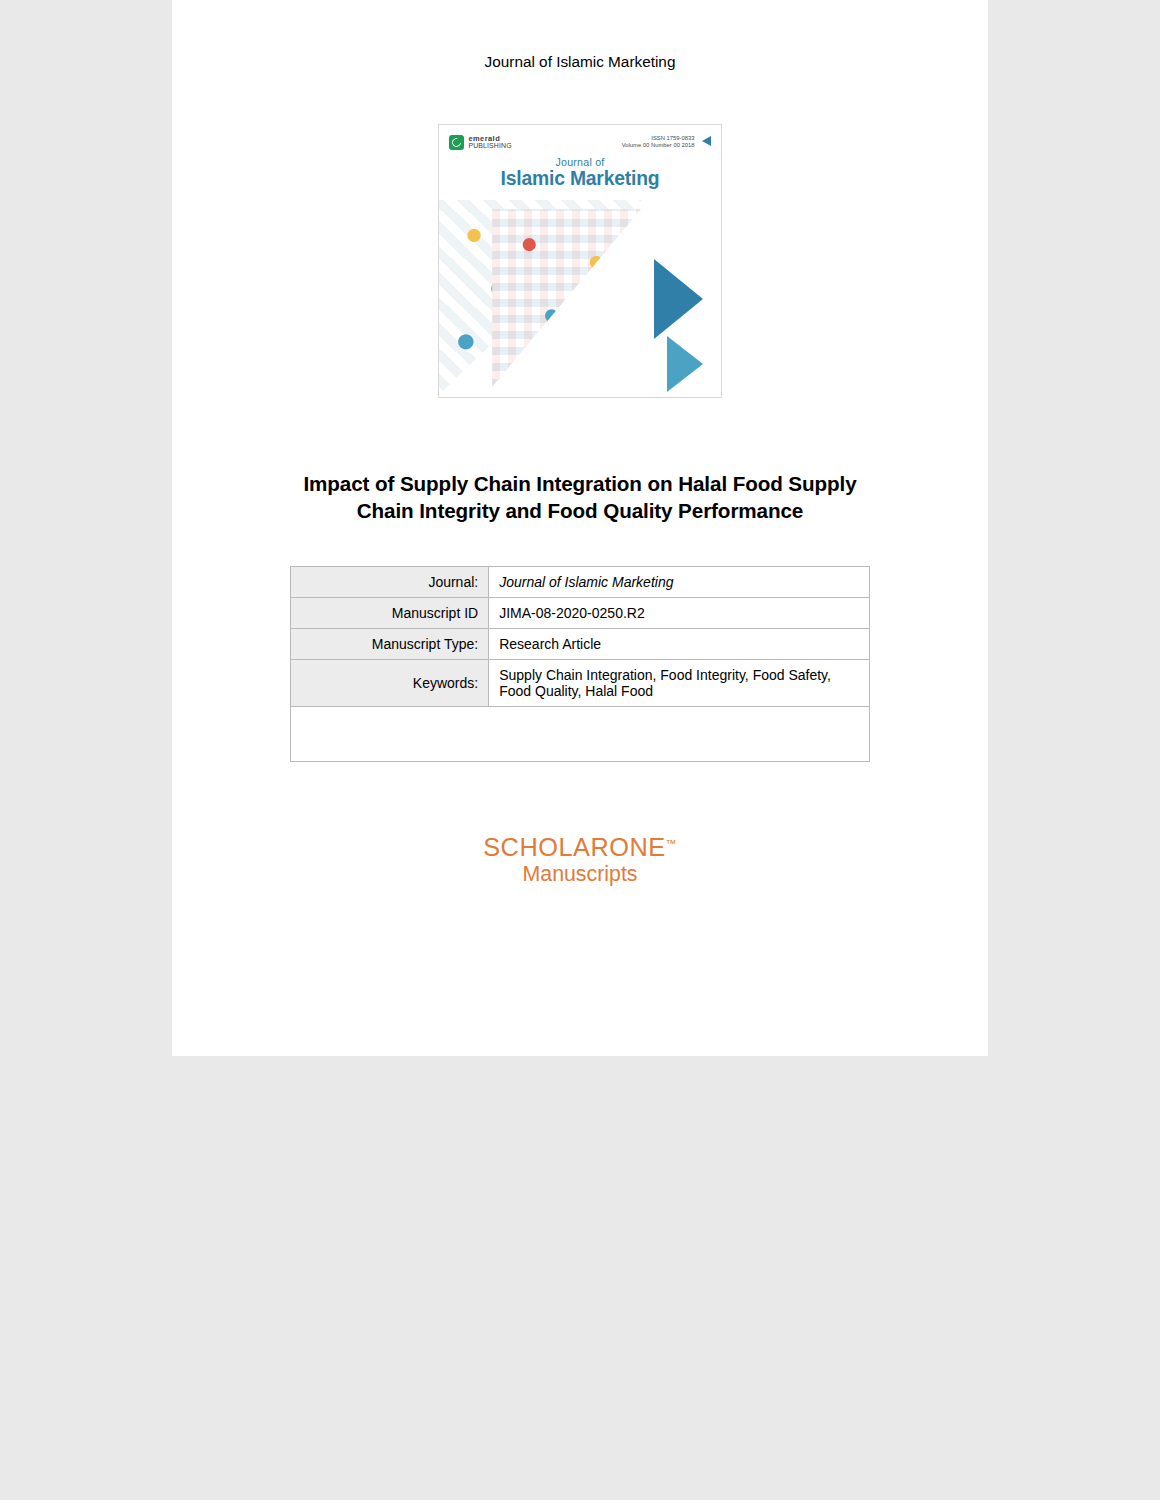Journal of Islamic Marketing
emerald PUBLISHING
ISSN 1759-0833
Volume 00 Number 00 2018
Journal of
Islamic Marketing
Impact of Supply Chain Integration on Halal Food Supply
Chain Integrity and Food Quality Performance
| Journal: | Journal of Islamic Marketing |
| Manuscript ID | JIMA-08-2020-0250.R2 |
| Manuscript Type: | Research Article |
| Keywords: | Supply Chain Integration, Food Integrity, Food Safety, Food Quality, Halal Food |
SCHOLARONE™
Manuscripts